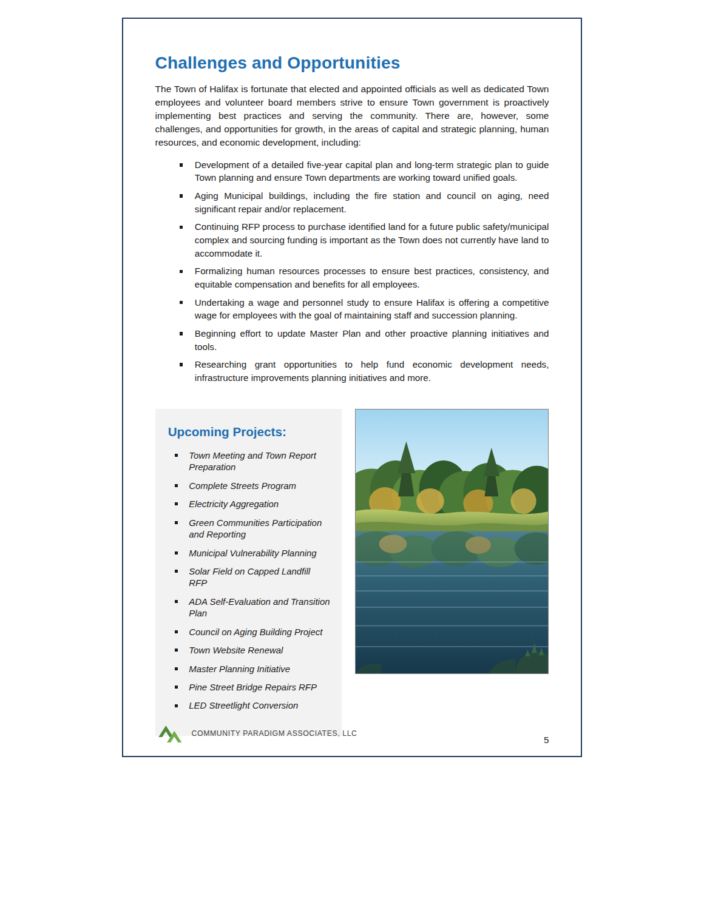Challenges and Opportunities
The Town of Halifax is fortunate that elected and appointed officials as well as dedicated Town employees and volunteer board members strive to ensure Town government is proactively implementing best practices and serving the community. There are, however, some challenges, and opportunities for growth, in the areas of capital and strategic planning, human resources, and economic development, including:
Development of a detailed five-year capital plan and long-term strategic plan to guide Town planning and ensure Town departments are working toward unified goals.
Aging Municipal buildings, including the fire station and council on aging, need significant repair and/or replacement.
Continuing RFP process to purchase identified land for a future public safety/municipal complex and sourcing funding is important as the Town does not currently have land to accommodate it.
Formalizing human resources processes to ensure best practices, consistency, and equitable compensation and benefits for all employees.
Undertaking a wage and personnel study to ensure Halifax is offering a competitive wage for employees with the goal of maintaining staff and succession planning.
Beginning effort to update Master Plan and other proactive planning initiatives and tools.
Researching grant opportunities to help fund economic development needs, infrastructure improvements planning initiatives and more.
Upcoming Projects:
Town Meeting and Town Report Preparation
Complete Streets Program
Electricity Aggregation
Green Communities Participation and Reporting
Municipal Vulnerability Planning
Solar Field on Capped Landfill RFP
ADA Self-Evaluation and Transition Plan
Council on Aging Building Project
Town Website Renewal
Master Planning Initiative
Pine Street Bridge Repairs RFP
LED Streetlight Conversion
COMMUNITY PARADIGM ASSOCIATES, LLC
5